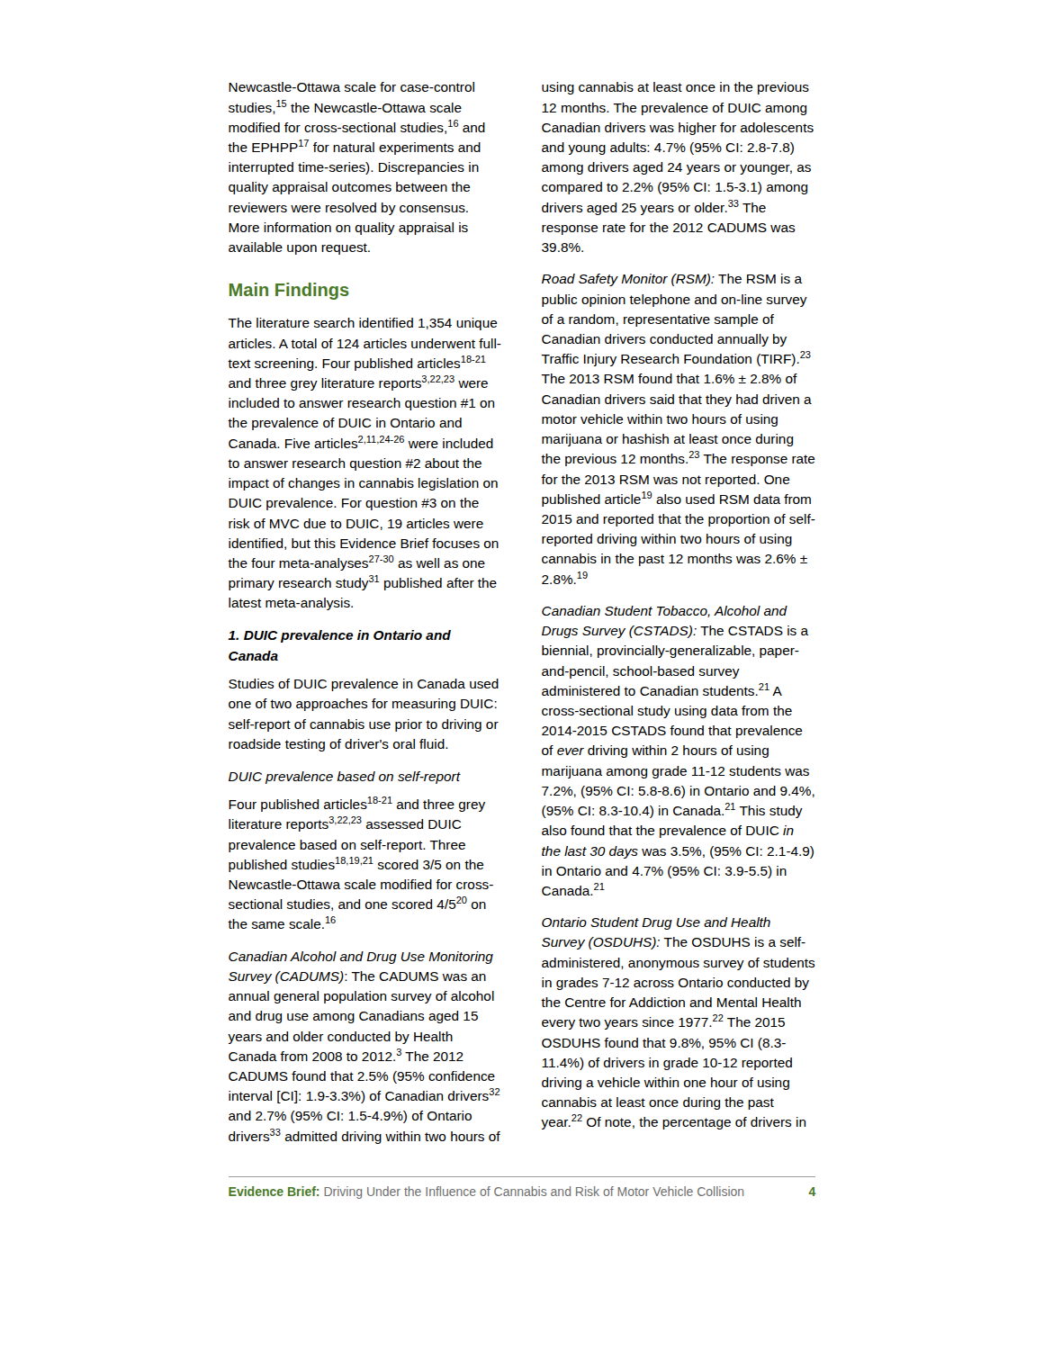Newcastle-Ottawa scale for case-control studies,15 the Newcastle-Ottawa scale modified for cross-sectional studies,16 and the EPHPP17 for natural experiments and interrupted time-series). Discrepancies in quality appraisal outcomes between the reviewers were resolved by consensus. More information on quality appraisal is available upon request.
Main Findings
The literature search identified 1,354 unique articles. A total of 124 articles underwent full-text screening. Four published articles18-21 and three grey literature reports3,22,23 were included to answer research question #1 on the prevalence of DUIC in Ontario and Canada. Five articles2,11,24-26 were included to answer research question #2 about the impact of changes in cannabis legislation on DUIC prevalence. For question #3 on the risk of MVC due to DUIC, 19 articles were identified, but this Evidence Brief focuses on the four meta-analyses27-30 as well as one primary research study31 published after the latest meta-analysis.
1. DUIC prevalence in Ontario and Canada
Studies of DUIC prevalence in Canada used one of two approaches for measuring DUIC: self-report of cannabis use prior to driving or roadside testing of driver's oral fluid.
DUIC prevalence based on self-report
Four published articles18-21 and three grey literature reports3,22,23 assessed DUIC prevalence based on self-report. Three published studies18,19,21 scored 3/5 on the Newcastle-Ottawa scale modified for cross-sectional studies, and one scored 4/520 on the same scale.16
Canadian Alcohol and Drug Use Monitoring Survey (CADUMS): The CADUMS was an annual general population survey of alcohol and drug use among Canadians aged 15 years and older conducted by Health Canada from 2008 to 2012.3 The 2012 CADUMS found that 2.5% (95% confidence interval [CI]: 1.9-3.3%) of Canadian drivers32 and 2.7% (95% CI: 1.5-4.9%) of Ontario drivers33 admitted driving within two hours of using cannabis at least once in the previous 12 months. The prevalence of DUIC among Canadian drivers was higher for adolescents and young adults: 4.7% (95% CI: 2.8-7.8) among drivers aged 24 years or younger, as compared to 2.2% (95% CI: 1.5-3.1) among drivers aged 25 years or older.33 The response rate for the 2012 CADUMS was 39.8%.
Road Safety Monitor (RSM): The RSM is a public opinion telephone and on-line survey of a random, representative sample of Canadian drivers conducted annually by Traffic Injury Research Foundation (TIRF).23 The 2013 RSM found that 1.6% ± 2.8% of Canadian drivers said that they had driven a motor vehicle within two hours of using marijuana or hashish at least once during the previous 12 months.23 The response rate for the 2013 RSM was not reported. One published article19 also used RSM data from 2015 and reported that the proportion of self-reported driving within two hours of using cannabis in the past 12 months was 2.6% ± 2.8%.19
Canadian Student Tobacco, Alcohol and Drugs Survey (CSTADS): The CSTADS is a biennial, provincially-generalizable, paper-and-pencil, school-based survey administered to Canadian students.21 A cross-sectional study using data from the 2014-2015 CSTADS found that prevalence of ever driving within 2 hours of using marijuana among grade 11-12 students was 7.2%, (95% CI: 5.8-8.6) in Ontario and 9.4%, (95% CI: 8.3-10.4) in Canada.21 This study also found that the prevalence of DUIC in the last 30 days was 3.5%, (95% CI: 2.1-4.9) in Ontario and 4.7% (95% CI: 3.9-5.5) in Canada.21
Ontario Student Drug Use and Health Survey (OSDUHS): The OSDUHS is a self-administered, anonymous survey of students in grades 7-12 across Ontario conducted by the Centre for Addiction and Mental Health every two years since 1977.22 The 2015 OSDUHS found that 9.8%, 95% CI (8.3-11.4%) of drivers in grade 10-12 reported driving a vehicle within one hour of using cannabis at least once during the past year.22 Of note, the percentage of drivers in
Evidence Brief: Driving Under the Influence of Cannabis and Risk of Motor Vehicle Collision
4